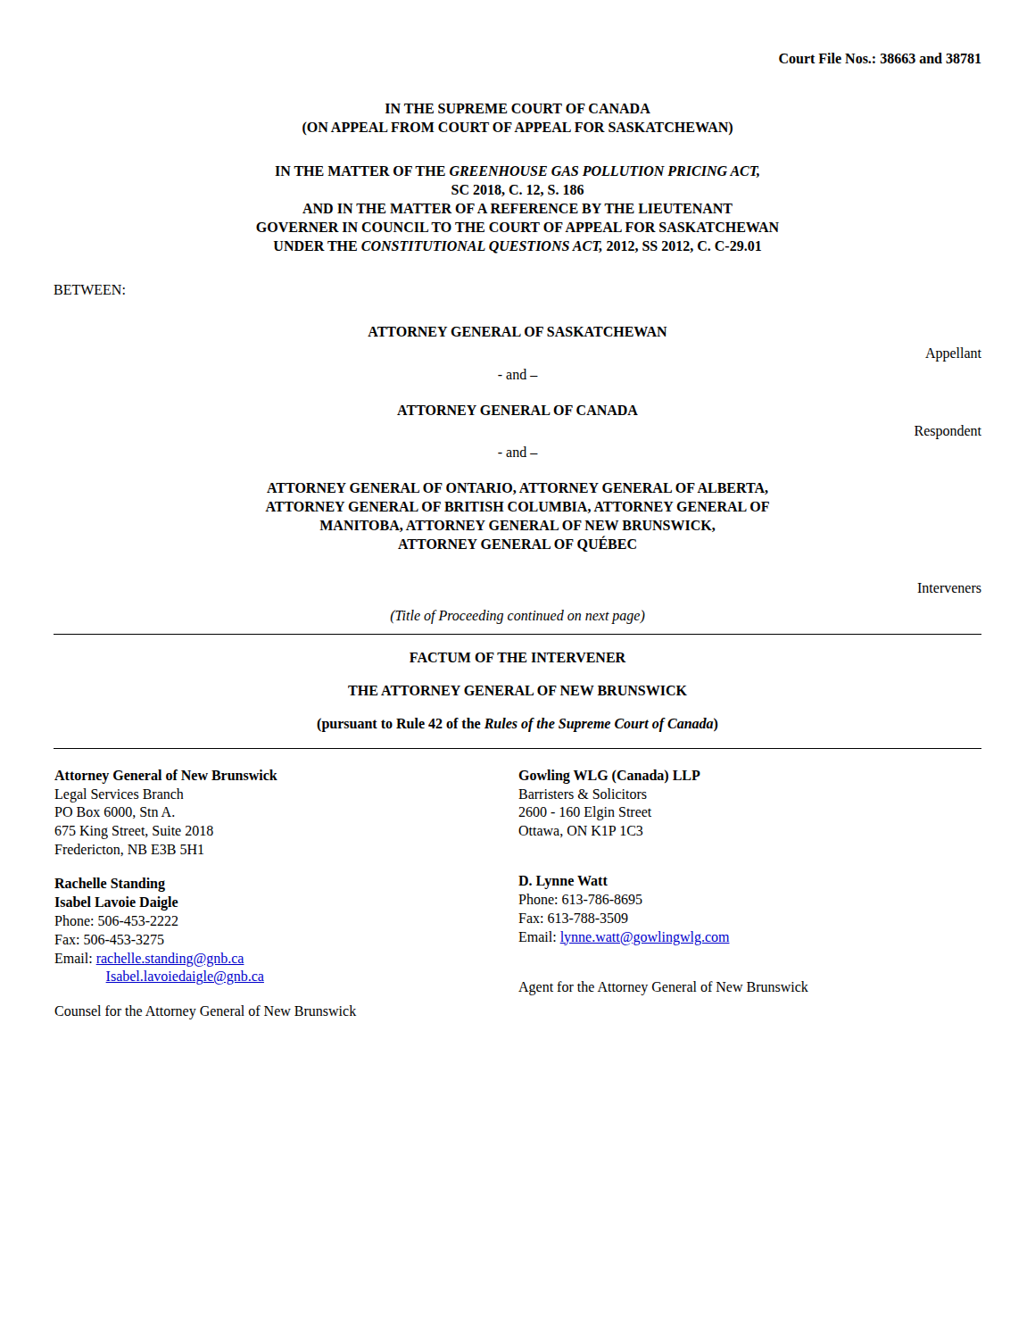Court File Nos.: 38663 and 38781
IN THE SUPREME COURT OF CANADA
(ON APPEAL FROM COURT OF APPEAL FOR SASKATCHEWAN)
IN THE MATTER OF THE GREENHOUSE GAS POLLUTION PRICING ACT,
SC 2018, c. 12, s. 186
AND IN THE MATTER OF A REFERENCE BY THE LIEUTENANT
GOVERNER IN COUNCIL TO THE COURT OF APPEAL FOR SASKATCHEWAN
UNDER THE CONSTITUTIONAL QUESTIONS ACT, 2012, SS 2012, c. C-29.01
BETWEEN:
Attorney General of Saskatchewan
Appellant
- and –
Attorney General of Canada
Respondent
- and –
ATTORNEY GENERAL OF ONTARIO, ATTORNEY GENERAL OF ALBERTA,
ATTORNEY GENERAL OF BRITISH COLUMBIA, ATTORNEY GENERAL OF
MANITOBA, ATTORNEY GENERAL OF NEW BRUNSWICK,
ATTORNEY GENERAL OF QUÉBEC
Interveners
(Title of Proceeding continued on next page)
FACTUM OF THE INTERVENER
THE ATTORNEY GENERAL OF NEW BRUNSWICK
(pursuant to Rule 42 of the Rules of the Supreme Court of Canada)
| Attorney General of New Brunswick Legal Services Branch PO Box 6000, Stn A. 675 King Street, Suite 2018 Fredericton, NB E3B 5H1 Rachelle Standing Isabel Lavoie Daigle Phone: 506-453-2222 Fax: 506-453-3275 Email: rachelle.standing@gnb.ca Isabel.lavoiedaigle@gnb.ca Counsel for the Attorney General of New Brunswick | Gowling WLG (Canada) LLP Barristers & Solicitors 2600 - 160 Elgin Street Ottawa, ON K1P 1C3 D. Lynne Watt Phone: 613-786-8695 Fax: 613-788-3509 Email: lynne.watt@gowlingwlg.com Agent for the Attorney General of New Brunswick |